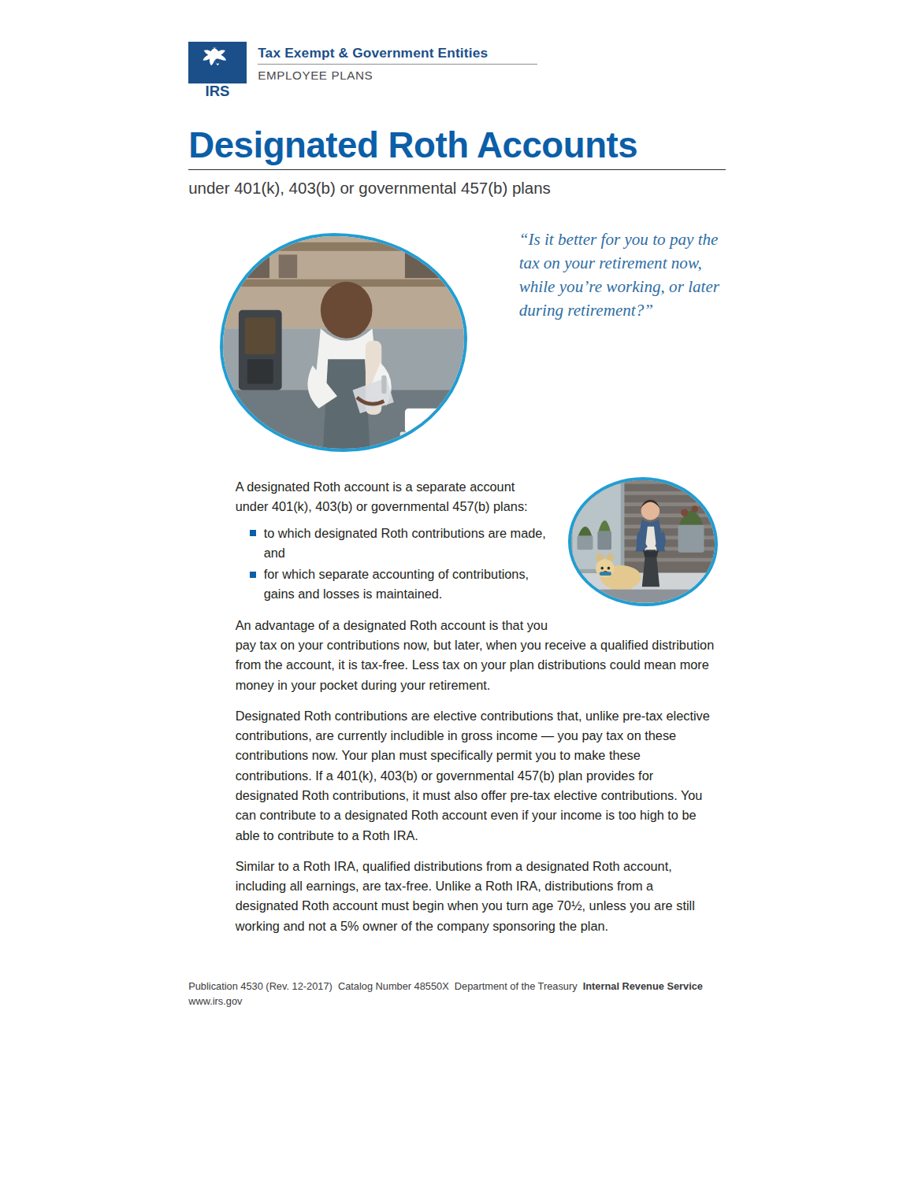IRS
Tax Exempt & Government Entities
EMPLOYEE PLANS
Designated Roth Accounts
under 401(k), 403(b) or governmental 457(b) plans
“Is it better for you to pay the tax on your retirement now, while you’re working, or later during retirement?”
A designated Roth account is a separate account under 401(k), 403(b) or governmental 457(b) plans:
to which designated Roth contributions are made, and
for which separate accounting of contributions, gains and losses is maintained.
An advantage of a designated Roth account is that you pay tax on your contributions now, but later, when you receive a qualified distribution from the account, it is tax-free. Less tax on your plan distributions could mean more money in your pocket during your retirement.
Designated Roth contributions are elective contributions that, unlike pre-tax elective contributions, are currently includible in gross income — you pay tax on these contributions now. Your plan must specifically permit you to make these contributions. If a 401(k), 403(b) or governmental 457(b) plan provides for designated Roth contributions, it must also offer pre-tax elective contributions. You can contribute to a designated Roth account even if your income is too high to be able to contribute to a Roth IRA.
Similar to a Roth IRA, qualified distributions from a designated Roth account, including all earnings, are tax-free. Unlike a Roth IRA, distributions from a designated Roth account must begin when you turn age 70½, unless you are still working and not a 5% owner of the company sponsoring the plan.
Publication 4530 (Rev. 12-2017) Catalog Number 48550X Department of the Treasury Internal Revenue Service www.irs.gov